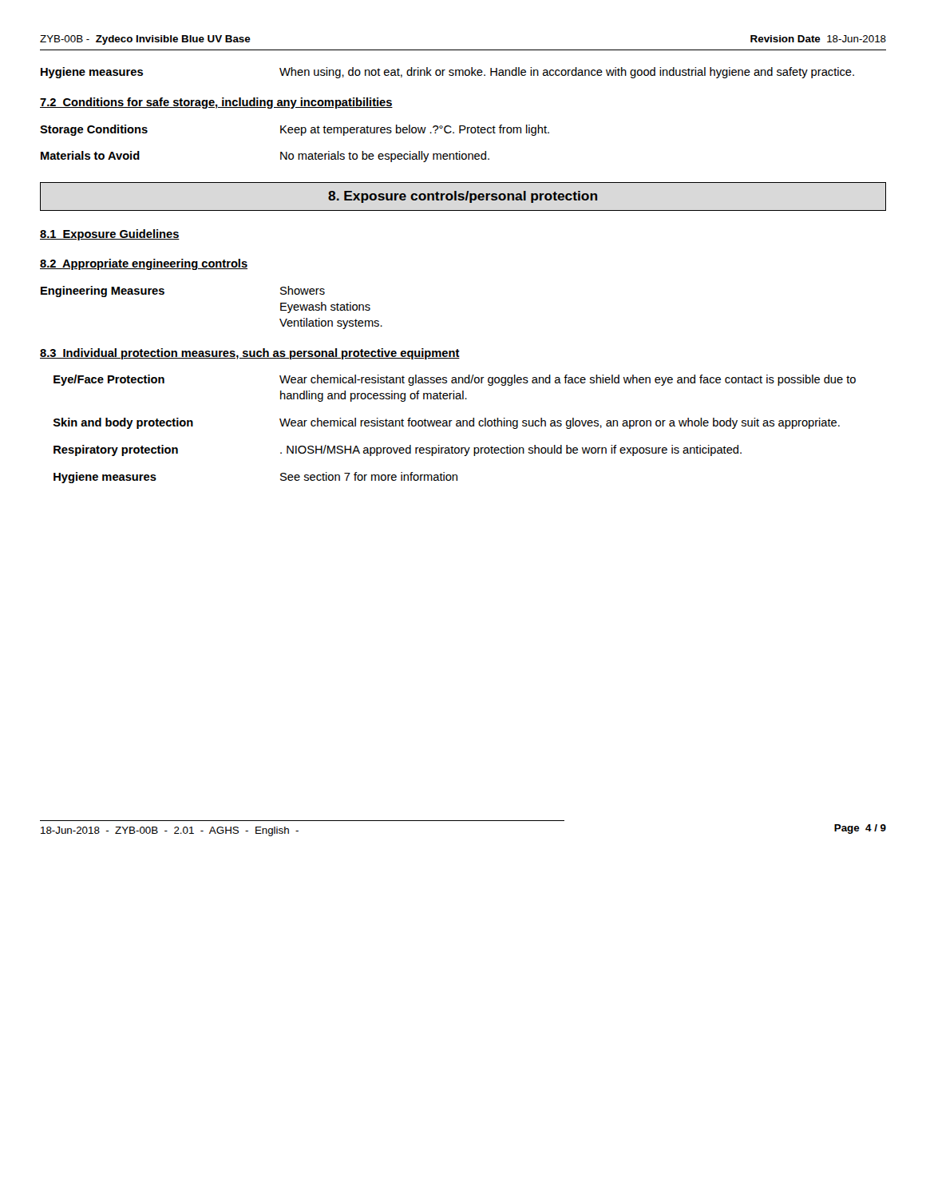ZYB-00B - Zydeco Invisible Blue UV Base
Revision Date 18-Jun-2018
Hygiene measures
When using, do not eat, drink or smoke. Handle in accordance with good industrial hygiene and safety practice.
7.2 Conditions for safe storage, including any incompatibilities
Storage Conditions
Keep at temperatures below .?°C. Protect from light.
Materials to Avoid
No materials to be especially mentioned.
8. Exposure controls/personal protection
8.1 Exposure Guidelines
8.2 Appropriate engineering controls
Engineering Measures
Showers Eyewash stations Ventilation systems.
8.3 Individual protection measures, such as personal protective equipment
Eye/Face Protection
Wear chemical-resistant glasses and/or goggles and a face shield when eye and face contact is possible due to handling and processing of material.
Skin and body protection
Wear chemical resistant footwear and clothing such as gloves, an apron or a whole body suit as appropriate.
Respiratory protection
. NIOSH/MSHA approved respiratory protection should be worn if exposure is anticipated.
Hygiene measures
See section 7 for more information
18-Jun-2018 - ZYB-00B - 2.01 - AGHS - English -
Page 4 / 9